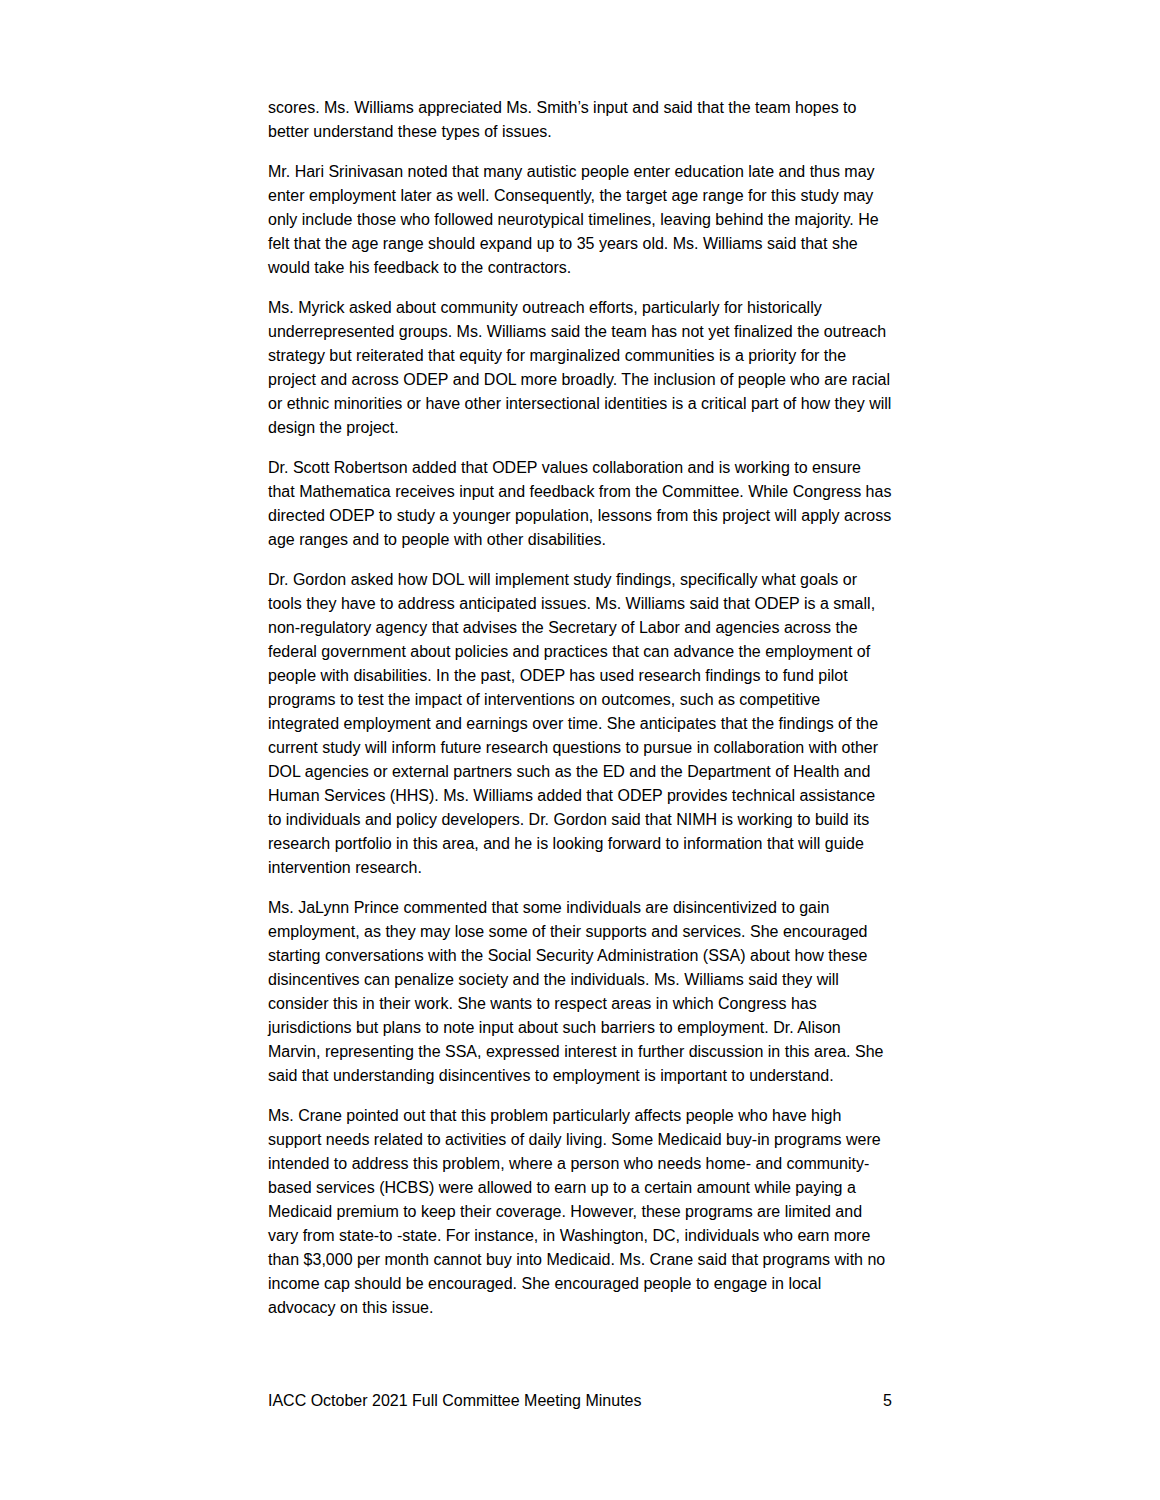scores. Ms. Williams appreciated Ms. Smith’s input and said that the team hopes to better understand these types of issues.
Mr. Hari Srinivasan noted that many autistic people enter education late and thus may enter employment later as well. Consequently, the target age range for this study may only include those who followed neurotypical timelines, leaving behind the majority. He felt that the age range should expand up to 35 years old. Ms. Williams said that she would take his feedback to the contractors.
Ms. Myrick asked about community outreach efforts, particularly for historically underrepresented groups. Ms. Williams said the team has not yet finalized the outreach strategy but reiterated that equity for marginalized communities is a priority for the project and across ODEP and DOL more broadly. The inclusion of people who are racial or ethnic minorities or have other intersectional identities is a critical part of how they will design the project.
Dr. Scott Robertson added that ODEP values collaboration and is working to ensure that Mathematica receives input and feedback from the Committee. While Congress has directed ODEP to study a younger population, lessons from this project will apply across age ranges and to people with other disabilities.
Dr. Gordon asked how DOL will implement study findings, specifically what goals or tools they have to address anticipated issues. Ms. Williams said that ODEP is a small, non-regulatory agency that advises the Secretary of Labor and agencies across the federal government about policies and practices that can advance the employment of people with disabilities. In the past, ODEP has used research findings to fund pilot programs to test the impact of interventions on outcomes, such as competitive integrated employment and earnings over time. She anticipates that the findings of the current study will inform future research questions to pursue in collaboration with other DOL agencies or external partners such as the ED and the Department of Health and Human Services (HHS). Ms. Williams added that ODEP provides technical assistance to individuals and policy developers. Dr. Gordon said that NIMH is working to build its research portfolio in this area, and he is looking forward to information that will guide intervention research.
Ms. JaLynn Prince commented that some individuals are disincentivized to gain employment, as they may lose some of their supports and services. She encouraged starting conversations with the Social Security Administration (SSA) about how these disincentives can penalize society and the individuals. Ms. Williams said they will consider this in their work. She wants to respect areas in which Congress has jurisdictions but plans to note input about such barriers to employment. Dr. Alison Marvin, representing the SSA, expressed interest in further discussion in this area. She said that understanding disincentives to employment is important to understand.
Ms. Crane pointed out that this problem particularly affects people who have high support needs related to activities of daily living. Some Medicaid buy-in programs were intended to address this problem, where a person who needs home- and community-based services (HCBS) were allowed to earn up to a certain amount while paying a Medicaid premium to keep their coverage. However, these programs are limited and vary from state-to -state. For instance, in Washington, DC, individuals who earn more than $3,000 per month cannot buy into Medicaid. Ms. Crane said that programs with no income cap should be encouraged. She encouraged people to engage in local advocacy on this issue.
IACC October 2021 Full Committee Meeting Minutes 5